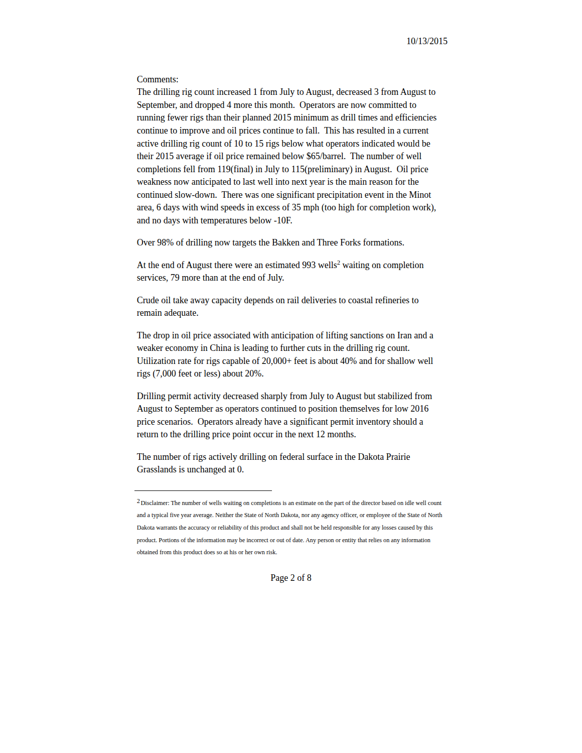10/13/2015
Comments:
The drilling rig count increased 1 from July to August, decreased 3 from August to September, and dropped 4 more this month. Operators are now committed to running fewer rigs than their planned 2015 minimum as drill times and efficiencies continue to improve and oil prices continue to fall. This has resulted in a current active drilling rig count of 10 to 15 rigs below what operators indicated would be their 2015 average if oil price remained below $65/barrel. The number of well completions fell from 119(final) in July to 115(preliminary) in August. Oil price weakness now anticipated to last well into next year is the main reason for the continued slow-down. There was one significant precipitation event in the Minot area, 6 days with wind speeds in excess of 35 mph (too high for completion work), and no days with temperatures below -10F.
Over 98% of drilling now targets the Bakken and Three Forks formations.
At the end of August there were an estimated 993 wells2 waiting on completion services, 79 more than at the end of July.
Crude oil take away capacity depends on rail deliveries to coastal refineries to remain adequate.
The drop in oil price associated with anticipation of lifting sanctions on Iran and a weaker economy in China is leading to further cuts in the drilling rig count. Utilization rate for rigs capable of 20,000+ feet is about 40% and for shallow well rigs (7,000 feet or less) about 20%.
Drilling permit activity decreased sharply from July to August but stabilized from August to September as operators continued to position themselves for low 2016 price scenarios. Operators already have a significant permit inventory should a return to the drilling price point occur in the next 12 months.
The number of rigs actively drilling on federal surface in the Dakota Prairie Grasslands is unchanged at 0.
2Disclaimer: The number of wells waiting on completions is an estimate on the part of the director based on idle well count and a typical five year average. Neither the State of North Dakota, nor any agency officer, or employee of the State of North Dakota warrants the accuracy or reliability of this product and shall not be held responsible for any losses caused by this product. Portions of the information may be incorrect or out of date. Any person or entity that relies on any information obtained from this product does so at his or her own risk.
Page 2 of 8